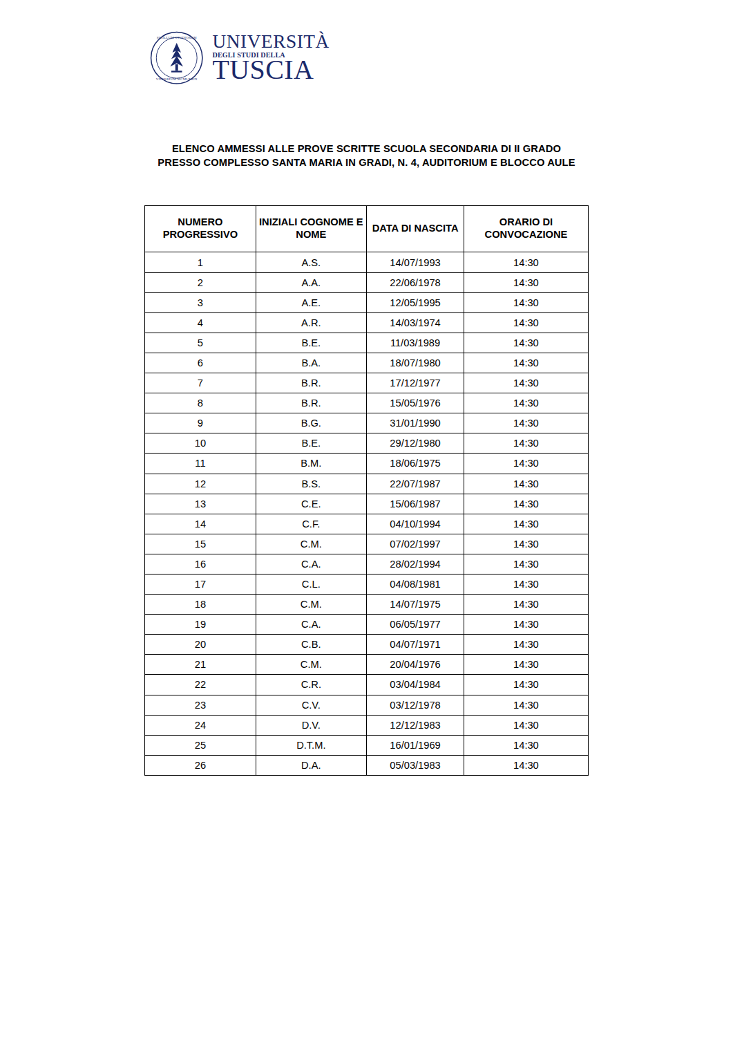SIGILLUM STUDIORUM VITERBIUM MCMLXXIX
UNIVERSITÀ DEGLI STUDI DELLA TUSCIA
ELENCO AMMESSI ALLE PROVE SCRITTE SCUOLA SECONDARIA DI II GRADO PRESSO COMPLESSO SANTA MARIA IN GRADI, N. 4, AUDITORIUM E BLOCCO AULE
| NUMERO PROGRESSIVO | INIZIALI COGNOME E NOME | DATA DI NASCITA | ORARIO DI CONVOCAZIONE |
| --- | --- | --- | --- |
| 1 | A.S. | 14/07/1993 | 14:30 |
| 2 | A.A. | 22/06/1978 | 14:30 |
| 3 | A.E. | 12/05/1995 | 14:30 |
| 4 | A.R. | 14/03/1974 | 14:30 |
| 5 | B.E. | 11/03/1989 | 14:30 |
| 6 | B.A. | 18/07/1980 | 14:30 |
| 7 | B.R. | 17/12/1977 | 14:30 |
| 8 | B.R. | 15/05/1976 | 14:30 |
| 9 | B.G. | 31/01/1990 | 14:30 |
| 10 | B.E. | 29/12/1980 | 14:30 |
| 11 | B.M. | 18/06/1975 | 14:30 |
| 12 | B.S. | 22/07/1987 | 14:30 |
| 13 | C.E. | 15/06/1987 | 14:30 |
| 14 | C.F. | 04/10/1994 | 14:30 |
| 15 | C.M. | 07/02/1997 | 14:30 |
| 16 | C.A. | 28/02/1994 | 14:30 |
| 17 | C.L. | 04/08/1981 | 14:30 |
| 18 | C.M. | 14/07/1975 | 14:30 |
| 19 | C.A. | 06/05/1977 | 14:30 |
| 20 | C.B. | 04/07/1971 | 14:30 |
| 21 | C.M. | 20/04/1976 | 14:30 |
| 22 | C.R. | 03/04/1984 | 14:30 |
| 23 | C.V. | 03/12/1978 | 14:30 |
| 24 | D.V. | 12/12/1983 | 14:30 |
| 25 | D.T.M. | 16/01/1969 | 14:30 |
| 26 | D.A. | 05/03/1983 | 14:30 |